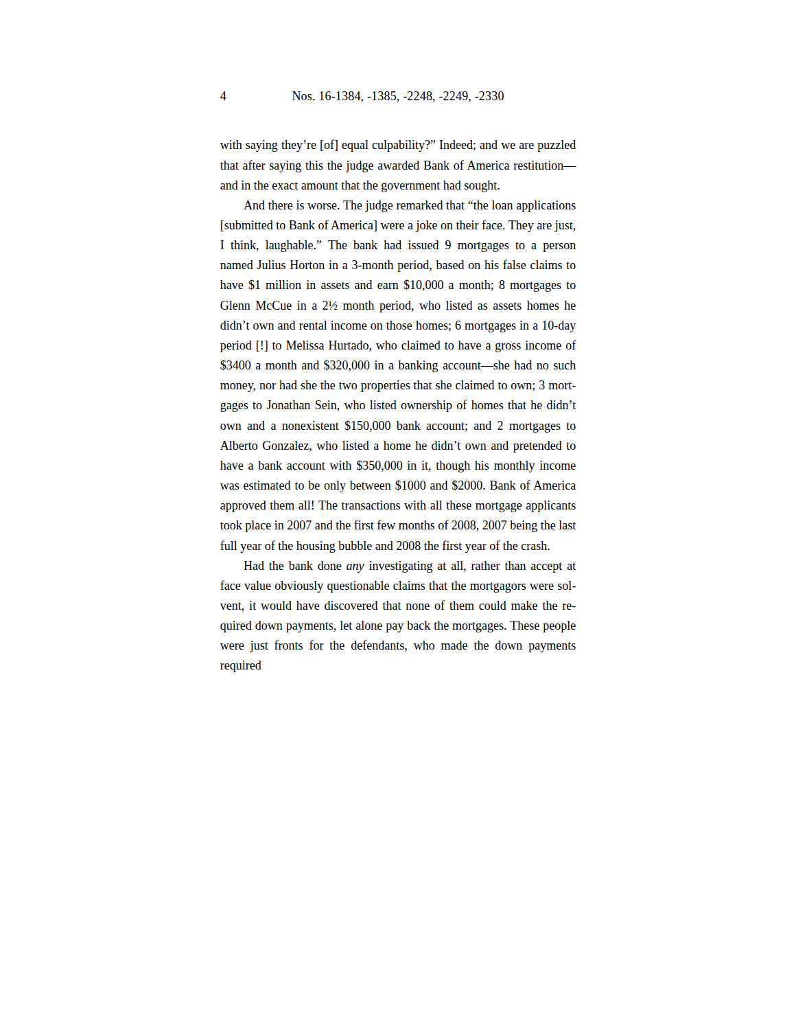4 Nos. 16-1384, -1385, -2248, -2249, -2330
with saying they’re [of] equal culpability?” Indeed; and we are puzzled that after saying this the judge awarded Bank of America restitution—and in the exact amount that the government had sought.
And there is worse. The judge remarked that “the loan applications [submitted to Bank of America] were a joke on their face. They are just, I think, laughable.” The bank had issued 9 mortgages to a person named Julius Horton in a 3-month period, based on his false claims to have $1 million in assets and earn $10,000 a month; 8 mortgages to Glenn McCue in a 2½ month period, who listed as assets homes he didn’t own and rental income on those homes; 6 mortgages in a 10-day period [!] to Melissa Hurtado, who claimed to have a gross income of $3400 a month and $320,000 in a banking account—she had no such money, nor had she the two properties that she claimed to own; 3 mortgages to Jonathan Sein, who listed ownership of homes that he didn’t own and a nonexistent $150,000 bank account; and 2 mortgages to Alberto Gonzalez, who listed a home he didn’t own and pretended to have a bank account with $350,000 in it, though his monthly income was estimated to be only between $1000 and $2000. Bank of America approved them all! The transactions with all these mortgage applicants took place in 2007 and the first few months of 2008, 2007 being the last full year of the housing bubble and 2008 the first year of the crash.
Had the bank done any investigating at all, rather than accept at face value obviously questionable claims that the mortgagors were solvent, it would have discovered that none of them could make the required down payments, let alone pay back the mortgages. These people were just fronts for the defendants, who made the down payments required